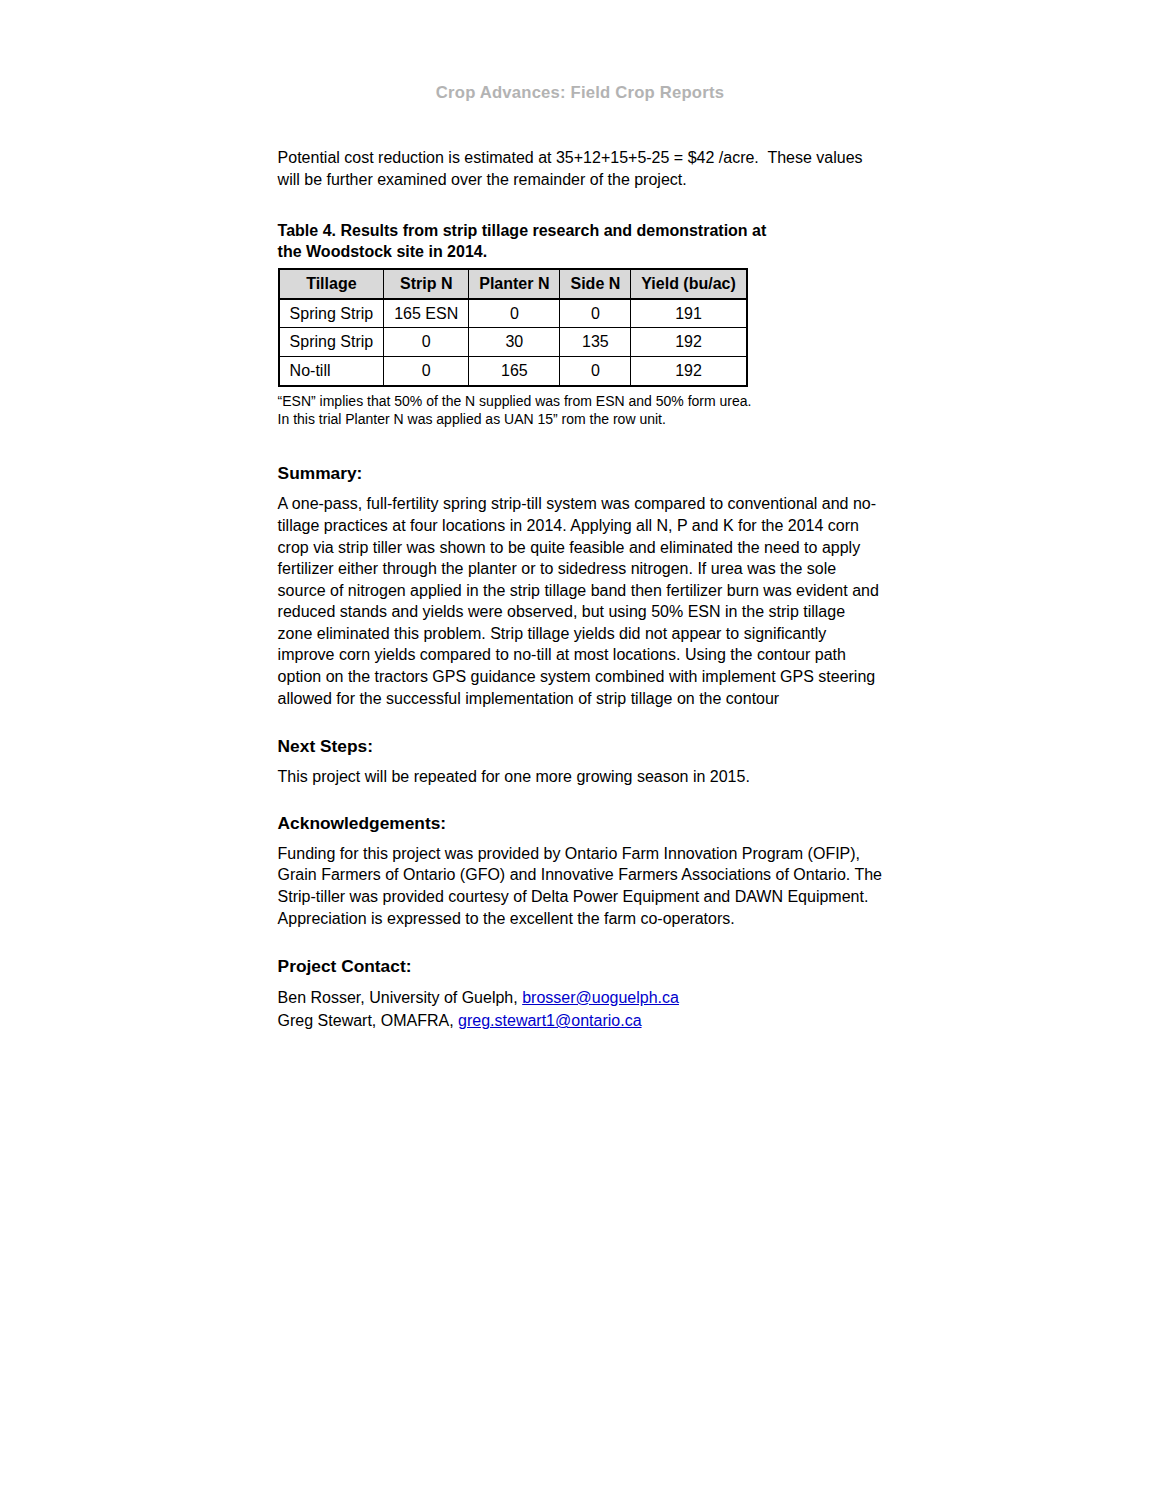Crop Advances: Field Crop Reports
Potential cost reduction is estimated at 35+12+15+5-25 = $42 /acre. These values will be further examined over the remainder of the project.
Table 4. Results from strip tillage research and demonstration at
the Woodstock site in 2014.
| Tillage | Strip N | Planter N | Side N | Yield (bu/ac) |
| --- | --- | --- | --- | --- |
| Spring Strip | 165 ESN | 0 | 0 | 191 |
| Spring Strip | 0 | 30 | 135 | 192 |
| No-till | 0 | 165 | 0 | 192 |
“ESN” implies that 50% of the N supplied was from ESN and 50% form urea.
In this trial Planter N was applied as UAN 15” rom the row unit.
Summary:
A one-pass, full-fertility spring strip-till system was compared to conventional and no-tillage practices at four locations in 2014. Applying all N, P and K for the 2014 corn crop via strip tiller was shown to be quite feasible and eliminated the need to apply fertilizer either through the planter or to sidedress nitrogen. If urea was the sole source of nitrogen applied in the strip tillage band then fertilizer burn was evident and reduced stands and yields were observed, but using 50% ESN in the strip tillage zone eliminated this problem. Strip tillage yields did not appear to significantly improve corn yields compared to no-till at most locations. Using the contour path option on the tractors GPS guidance system combined with implement GPS steering allowed for the successful implementation of strip tillage on the contour
Next Steps:
This project will be repeated for one more growing season in 2015.
Acknowledgements:
Funding for this project was provided by Ontario Farm Innovation Program (OFIP), Grain Farmers of Ontario (GFO) and Innovative Farmers Associations of Ontario. The Strip-tiller was provided courtesy of Delta Power Equipment and DAWN Equipment. Appreciation is expressed to the excellent the farm co-operators.
Project Contact:
Ben Rosser, University of Guelph, brosser@uoguelph.ca
Greg Stewart, OMAFRA, greg.stewart1@ontario.ca